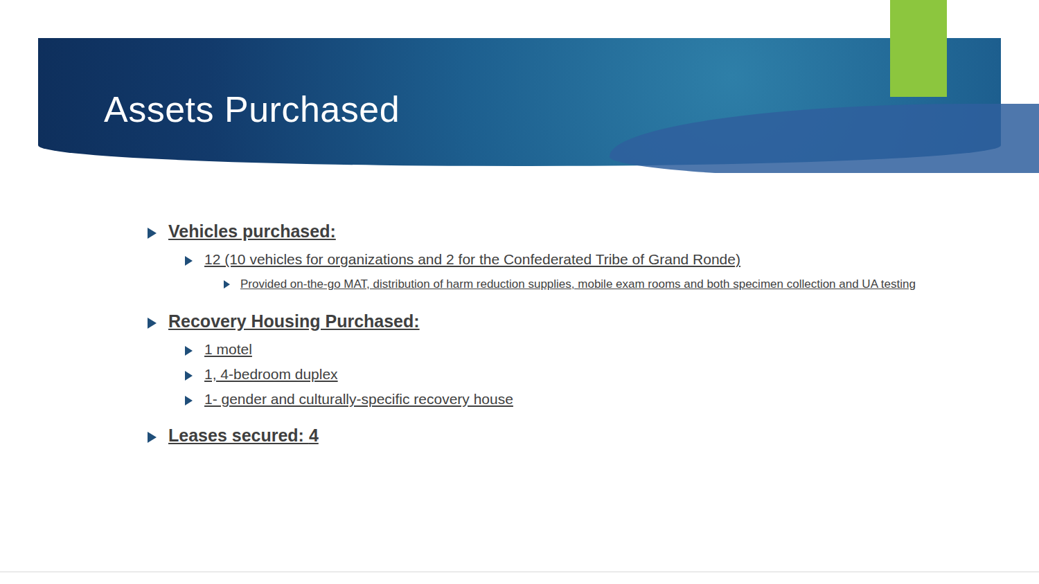Assets Purchased
Vehicles purchased:
12 (10 vehicles for organizations and 2 for the Confederated Tribe of Grand Ronde)
Provided on-the-go MAT, distribution of harm reduction supplies, mobile exam rooms and both specimen collection and UA testing
Recovery Housing Purchased:
1 motel
1, 4-bedroom duplex
1- gender and culturally-specific recovery house
Leases secured: 4